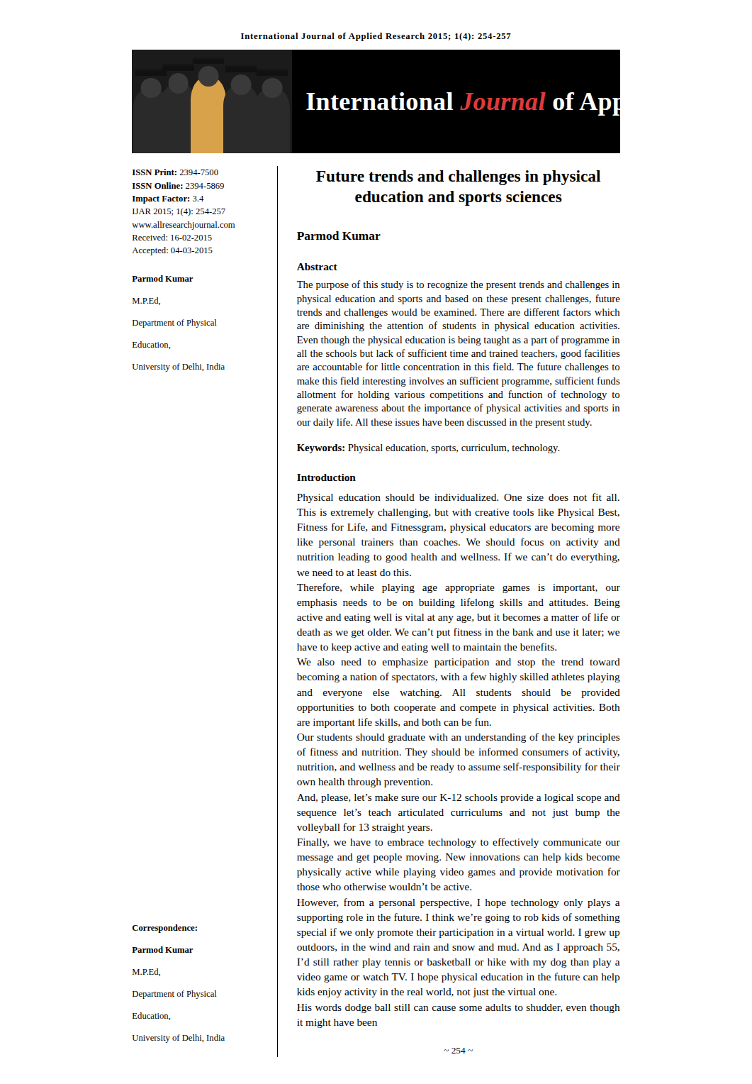International Journal of Applied Research 2015; 1(4): 254-257
International Journal of Applied Research
ISSN Print: 2394-7500
ISSN Online: 2394-5869
Impact Factor: 3.4
IJAR 2015; 1(4): 254-257
www.allresearchjournal.com
Received: 16-02-2015
Accepted: 04-03-2015
Parmod Kumar
M.P.Ed,
Department of Physical
Education,
University of Delhi, India
Correspondence:
Parmod Kumar
M.P.Ed,
Department of Physical
Education,
University of Delhi, India
Future trends and challenges in physical education and sports sciences
Parmod Kumar
Abstract
The purpose of this study is to recognize the present trends and challenges in physical education and sports and based on these present challenges, future trends and challenges would be examined. There are different factors which are diminishing the attention of students in physical education activities. Even though the physical education is being taught as a part of programme in all the schools but lack of sufficient time and trained teachers, good facilities are accountable for little concentration in this field. The future challenges to make this field interesting involves an sufficient programme, sufficient funds allotment for holding various competitions and function of technology to generate awareness about the importance of physical activities and sports in our daily life. All these issues have been discussed in the present study.
Keywords: Physical education, sports, curriculum, technology.
Introduction
Physical education should be individualized. One size does not fit all. This is extremely challenging, but with creative tools like Physical Best, Fitness for Life, and Fitnessgram, physical educators are becoming more like personal trainers than coaches. We should focus on activity and nutrition leading to good health and wellness. If we can’t do everything, we need to at least do this.
Therefore, while playing age appropriate games is important, our emphasis needs to be on building lifelong skills and attitudes. Being active and eating well is vital at any age, but it becomes a matter of life or death as we get older. We can’t put fitness in the bank and use it later; we have to keep active and eating well to maintain the benefits.
We also need to emphasize participation and stop the trend toward becoming a nation of spectators, with a few highly skilled athletes playing and everyone else watching. All students should be provided opportunities to both cooperate and compete in physical activities. Both are important life skills, and both can be fun.
Our students should graduate with an understanding of the key principles of fitness and nutrition. They should be informed consumers of activity, nutrition, and wellness and be ready to assume self-responsibility for their own health through prevention.
And, please, let’s make sure our K-12 schools provide a logical scope and sequence let’s teach articulated curriculums and not just bump the volleyball for 13 straight years.
Finally, we have to embrace technology to effectively communicate our message and get people moving. New innovations can help kids become physically active while playing video games and provide motivation for those who otherwise wouldn’t be active.
However, from a personal perspective, I hope technology only plays a supporting role in the future. I think we’re going to rob kids of something special if we only promote their participation in a virtual world. I grew up outdoors, in the wind and rain and snow and mud. And as I approach 55, I’d still rather play tennis or basketball or hike with my dog than play a video game or watch TV. I hope physical education in the future can help kids enjoy activity in the real world, not just the virtual one.
His words dodge ball still can cause some adults to shudder, even though it might have been
~ 254 ~